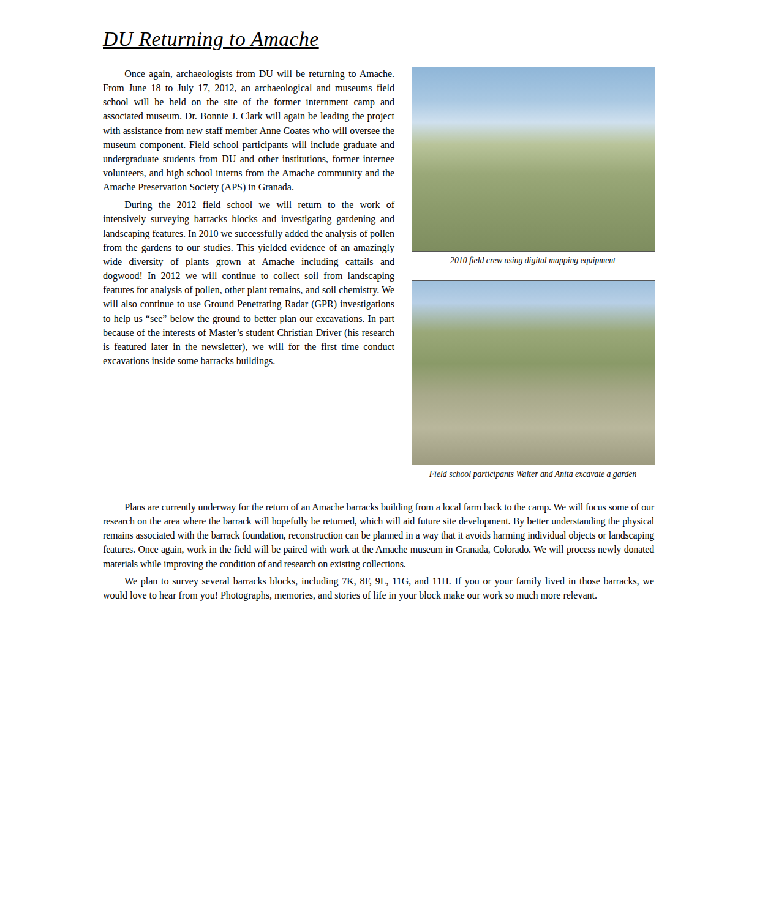DU Returning to Amache
Once again, archaeologists from DU will be returning to Amache. From June 18 to July 17, 2012, an archaeological and museums field school will be held on the site of the former internment camp and associated museum. Dr. Bonnie J. Clark will again be leading the project with assistance from new staff member Anne Coates who will oversee the museum component. Field school participants will include graduate and undergraduate students from DU and other institutions, former internee volunteers, and high school interns from the Amache community and the Amache Preservation Society (APS) in Granada.
During the 2012 field school we will return to the work of intensively surveying barracks blocks and investigating gardening and landscaping features. In 2010 we successfully added the analysis of pollen from the gardens to our studies. This yielded evidence of an amazingly wide diversity of plants grown at Amache including cattails and dogwood! In 2012 we will continue to collect soil from landscaping features for analysis of pollen, other plant remains, and soil chemistry. We will also continue to use Ground Penetrating Radar (GPR) investigations to help us “see” below the ground to better plan our excavations. In part because of the interests of Master’s student Christian Driver (his research is featured later in the newsletter), we will for the first time conduct excavations inside some barracks buildings.
2010 field crew using digital mapping equipment
Field school participants Walter and Anita excavate a garden
Plans are currently underway for the return of an Amache barracks building from a local farm back to the camp. We will focus some of our research on the area where the barrack will hopefully be returned, which will aid future site development. By better understanding the physical remains associated with the barrack foundation, reconstruction can be planned in a way that it avoids harming individual objects or landscaping features. Once again, work in the field will be paired with work at the Amache museum in Granada, Colorado. We will process newly donated materials while improving the condition of and research on existing collections.
We plan to survey several barracks blocks, including 7K, 8F, 9L, 11G, and 11H. If you or your family lived in those barracks, we would love to hear from you! Photographs, memories, and stories of life in your block make our work so much more relevant.